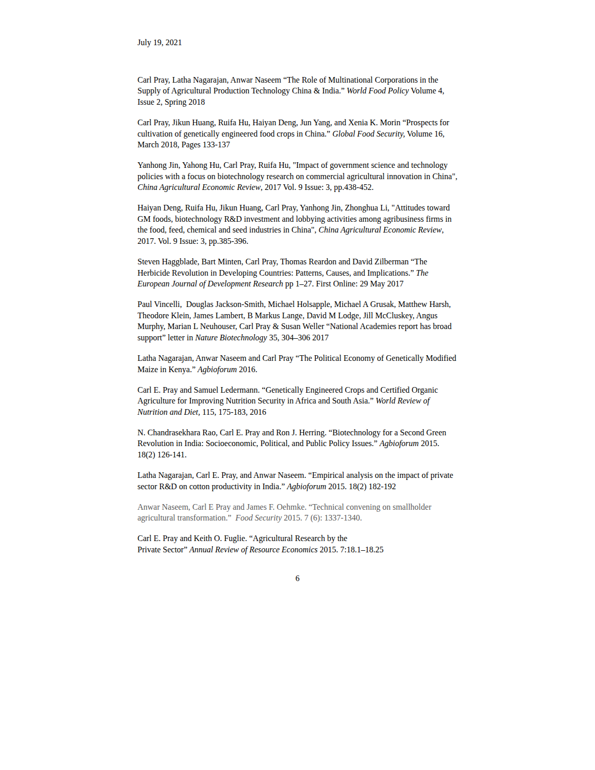July 19, 2021
Carl Pray, Latha Nagarajan, Anwar Naseem “The Role of Multinational Corporations in the Supply of Agricultural Production Technology China & India.” World Food Policy Volume 4, Issue 2, Spring 2018
Carl Pray, Jikun Huang, Ruifa Hu, Haiyan Deng, Jun Yang, and Xenia K. Morin “Prospects for cultivation of genetically engineered food crops in China.” Global Food Security, Volume 16, March 2018, Pages 133-137
Yanhong Jin, Yahong Hu, Carl Pray, Ruifa Hu, "Impact of government science and technology policies with a focus on biotechnology research on commercial agricultural innovation in China", China Agricultural Economic Review, 2017 Vol. 9 Issue: 3, pp.438-452.
Haiyan Deng, Ruifa Hu, Jikun Huang, Carl Pray, Yanhong Jin, Zhonghua Li, "Attitudes toward GM foods, biotechnology R&D investment and lobbying activities among agribusiness firms in the food, feed, chemical and seed industries in China", China Agricultural Economic Review, 2017. Vol. 9 Issue: 3, pp.385-396.
Steven Haggblade, Bart Minten, Carl Pray, Thomas Reardon and David Zilberman “The Herbicide Revolution in Developing Countries: Patterns, Causes, and Implications.” The European Journal of Development Research pp 1–27. First Online: 29 May 2017
Paul Vincelli, Douglas Jackson-Smith, Michael Holsapple, Michael A Grusak, Matthew Harsh, Theodore Klein, James Lambert, B Markus Lange, David M Lodge, Jill McCluskey, Angus Murphy, Marian L Neuhouser, Carl Pray & Susan Weller “National Academies report has broad support” letter in Nature Biotechnology 35, 304–306 2017
Latha Nagarajan, Anwar Naseem and Carl Pray “The Political Economy of Genetically Modified Maize in Kenya.” Agbioforum 2016.
Carl E. Pray and Samuel Ledermann. “Genetically Engineered Crops and Certified Organic Agriculture for Improving Nutrition Security in Africa and South Asia.” World Review of Nutrition and Diet, 115, 175-183, 2016
N. Chandrasekhara Rao, Carl E. Pray and Ron J. Herring. “Biotechnology for a Second Green Revolution in India: Socioeconomic, Political, and Public Policy Issues.” Agbioforum 2015. 18(2) 126-141.
Latha Nagarajan, Carl E. Pray, and Anwar Naseem. “Empirical analysis on the impact of private sector R&D on cotton productivity in India.” Agbioforum 2015. 18(2) 182-192
Anwar Naseem, Carl E Pray and James F. Oehmke. “Technical convening on smallholder agricultural transformation.” Food Security 2015. 7 (6): 1337-1340.
Carl E. Pray and Keith O. Fuglie. “Agricultural Research by the
Private Sector” Annual Review of Resource Economics 2015. 7:18.1–18.25
6